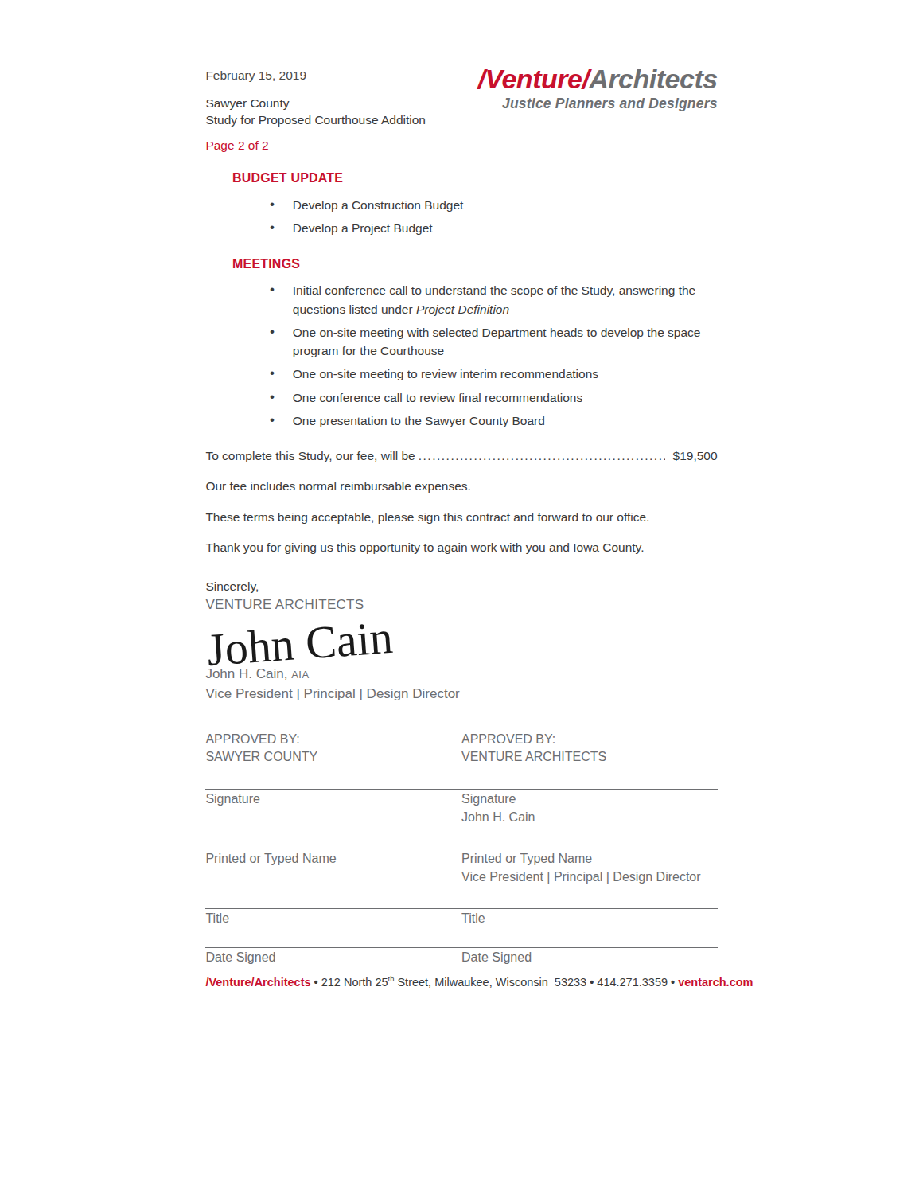February 15, 2019
Sawyer County
Study for Proposed Courthouse Addition
/Venture/Architects
Justice Planners and Designers
Page 2 of 2
BUDGET UPDATE
Develop a Construction Budget
Develop a Project Budget
MEETINGS
Initial conference call to understand the scope of the Study, answering the questions listed under Project Definition
One on-site meeting with selected Department heads to develop the space program for the Courthouse
One on-site meeting to review interim recommendations
One conference call to review final recommendations
One presentation to the Sawyer County Board
To complete this Study, our fee, will be ................................................................................................ $19,500
Our fee includes normal reimbursable expenses.
These terms being acceptable, please sign this contract and forward to our office.
Thank you for giving us this opportunity to again work with you and Iowa County.
Sincerely,
VENTURE ARCHITECTS
John Cain
John H. Cain, AIA
Vice President | Principal | Design Director
| APPROVED BY: SAWYER COUNTY | | APPROVED BY: VENTURE ARCHITECTS |
| Signature | | Signature John H. Cain |
| Printed or Typed Name | | Printed or Typed Name Vice President / Principal / Design Director |
| Title | | Title |
| Date Signed | | Date Signed |
/Venture/Architects • 212 North 25th Street, Milwaukee, Wisconsin 53233 • 414.271.3359 • ventarch.com